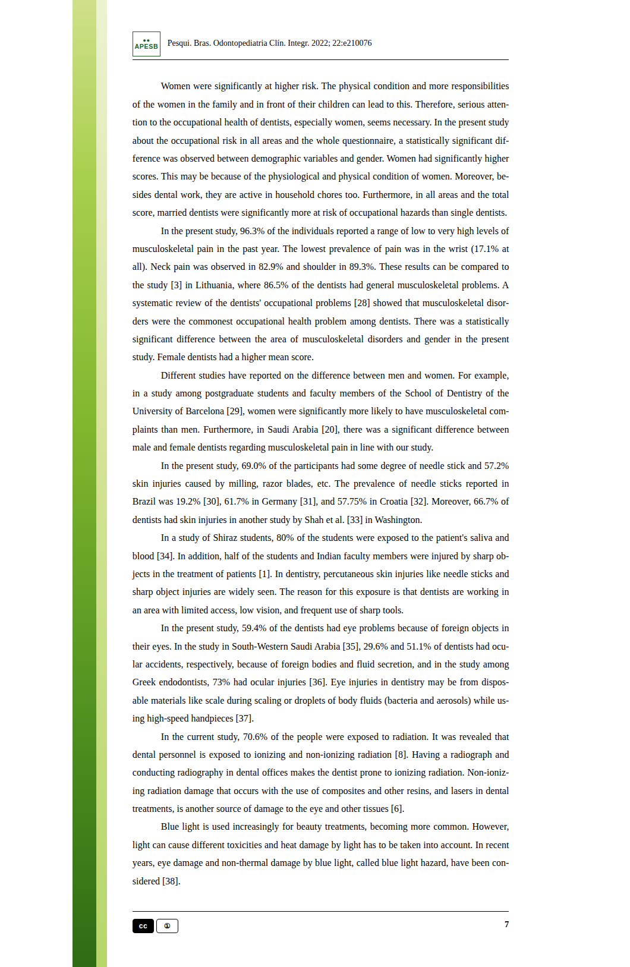●● APESB
Pesqui. Bras. Odontopediatria Clín. Integr. 2022; 22:e210076
Women were significantly at higher risk. The physical condition and more responsibilities of the women in the family and in front of their children can lead to this. Therefore, serious attention to the occupational health of dentists, especially women, seems necessary. In the present study about the occupational risk in all areas and the whole questionnaire, a statistically significant difference was observed between demographic variables and gender. Women had significantly higher scores. This may be because of the physiological and physical condition of women. Moreover, besides dental work, they are active in household chores too. Furthermore, in all areas and the total score, married dentists were significantly more at risk of occupational hazards than single dentists.
In the present study, 96.3% of the individuals reported a range of low to very high levels of musculoskeletal pain in the past year. The lowest prevalence of pain was in the wrist (17.1% at all). Neck pain was observed in 82.9% and shoulder in 89.3%. These results can be compared to the study [3] in Lithuania, where 86.5% of the dentists had general musculoskeletal problems. A systematic review of the dentists' occupational problems [28] showed that musculoskeletal disorders were the commonest occupational health problem among dentists. There was a statistically significant difference between the area of musculoskeletal disorders and gender in the present study. Female dentists had a higher mean score.
Different studies have reported on the difference between men and women. For example, in a study among postgraduate students and faculty members of the School of Dentistry of the University of Barcelona [29], women were significantly more likely to have musculoskeletal complaints than men. Furthermore, in Saudi Arabia [20], there was a significant difference between male and female dentists regarding musculoskeletal pain in line with our study.
In the present study, 69.0% of the participants had some degree of needle stick and 57.2% skin injuries caused by milling, razor blades, etc. The prevalence of needle sticks reported in Brazil was 19.2% [30], 61.7% in Germany [31], and 57.75% in Croatia [32]. Moreover, 66.7% of dentists had skin injuries in another study by Shah et al. [33] in Washington.
In a study of Shiraz students, 80% of the students were exposed to the patient's saliva and blood [34]. In addition, half of the students and Indian faculty members were injured by sharp objects in the treatment of patients [1]. In dentistry, percutaneous skin injuries like needle sticks and sharp object injuries are widely seen. The reason for this exposure is that dentists are working in an area with limited access, low vision, and frequent use of sharp tools.
In the present study, 59.4% of the dentists had eye problems because of foreign objects in their eyes. In the study in South-Western Saudi Arabia [35], 29.6% and 51.1% of dentists had ocular accidents, respectively, because of foreign bodies and fluid secretion, and in the study among Greek endodontists, 73% had ocular injuries [36]. Eye injuries in dentistry may be from disposable materials like scale during scaling or droplets of body fluids (bacteria and aerosols) while using high-speed handpieces [37].
In the current study, 70.6% of the people were exposed to radiation. It was revealed that dental personnel is exposed to ionizing and non-ionizing radiation [8]. Having a radiograph and conducting radiography in dental offices makes the dentist prone to ionizing radiation. Non-ionizing radiation damage that occurs with the use of composites and other resins, and lasers in dental treatments, is another source of damage to the eye and other tissues [6].
Blue light is used increasingly for beauty treatments, becoming more common. However, light can cause different toxicities and heat damage by light has to be taken into account. In recent years, eye damage and non-thermal damage by blue light, called blue light hazard, have been considered [38].
cc ①
7